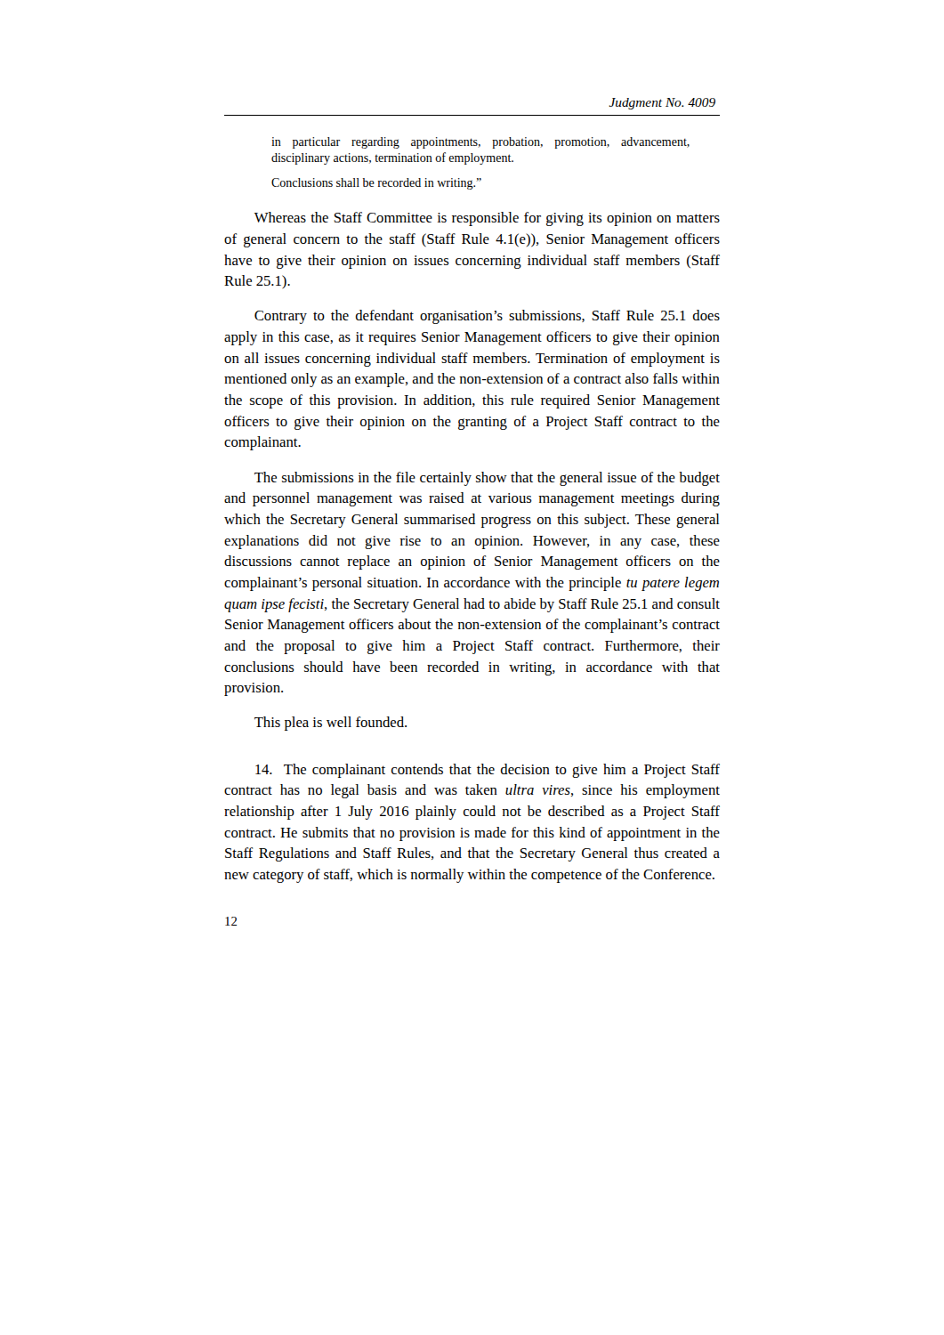Judgment No. 4009
in particular regarding appointments, probation, promotion, advancement, disciplinary actions, termination of employment.
Conclusions shall be recorded in writing.”
Whereas the Staff Committee is responsible for giving its opinion on matters of general concern to the staff (Staff Rule 4.1(e)), Senior Management officers have to give their opinion on issues concerning individual staff members (Staff Rule 25.1).
Contrary to the defendant organisation’s submissions, Staff Rule 25.1 does apply in this case, as it requires Senior Management officers to give their opinion on all issues concerning individual staff members. Termination of employment is mentioned only as an example, and the non-extension of a contract also falls within the scope of this provision. In addition, this rule required Senior Management officers to give their opinion on the granting of a Project Staff contract to the complainant.
The submissions in the file certainly show that the general issue of the budget and personnel management was raised at various management meetings during which the Secretary General summarised progress on this subject. These general explanations did not give rise to an opinion. However, in any case, these discussions cannot replace an opinion of Senior Management officers on the complainant’s personal situation. In accordance with the principle tu patere legem quam ipse fecisti, the Secretary General had to abide by Staff Rule 25.1 and consult Senior Management officers about the non-extension of the complainant’s contract and the proposal to give him a Project Staff contract. Furthermore, their conclusions should have been recorded in writing, in accordance with that provision.
This plea is well founded.
14. The complainant contends that the decision to give him a Project Staff contract has no legal basis and was taken ultra vires, since his employment relationship after 1 July 2016 plainly could not be described as a Project Staff contract. He submits that no provision is made for this kind of appointment in the Staff Regulations and Staff Rules, and that the Secretary General thus created a new category of staff, which is normally within the competence of the Conference.
12